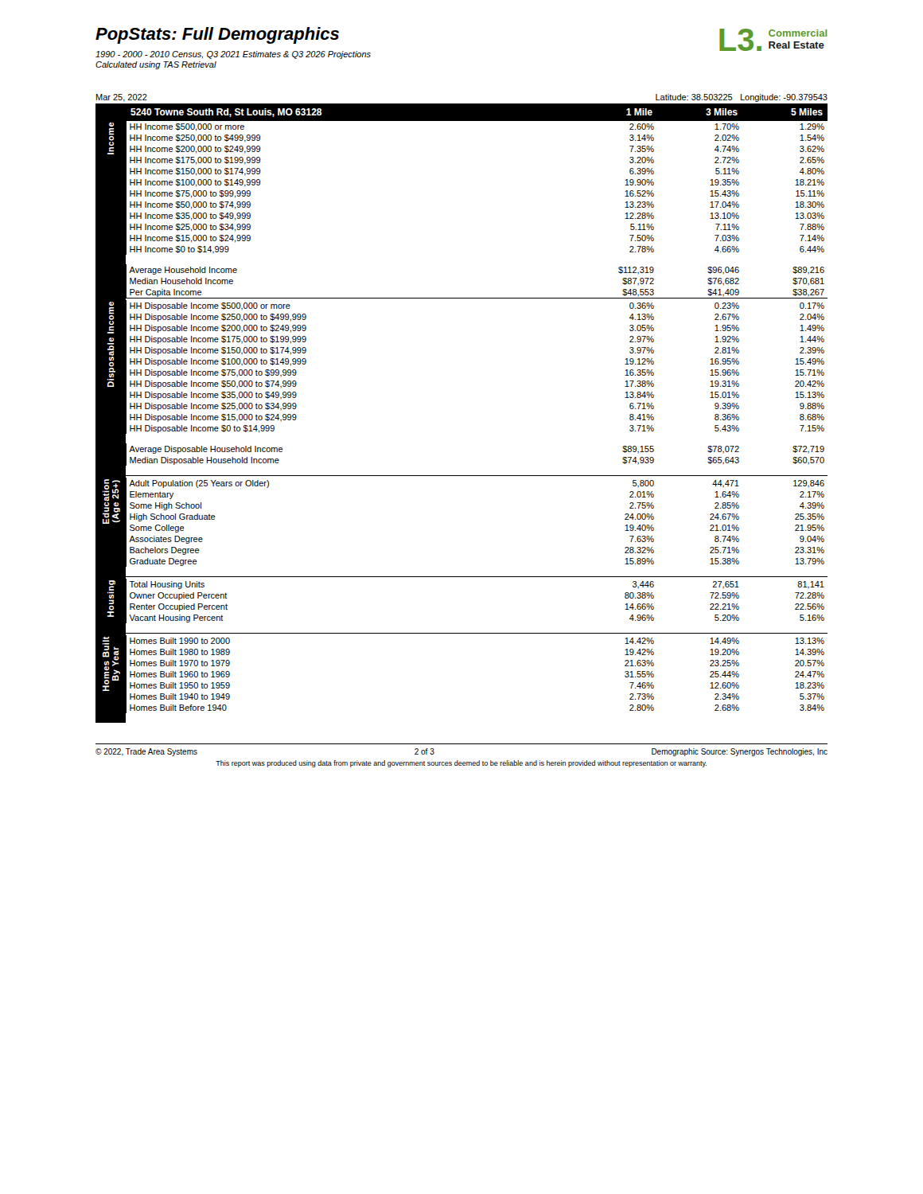PopStats: Full Demographics
1990 - 2000 - 2010 Census, Q3 2021 Estimates & Q3 2026 Projections
Calculated using TAS Retrieval
L3.
Commercial
Real Estate
Mar 25, 2022
Latitude: 38.503225 Longitude: -90.379543
| | 5240 Towne South Rd, St Louis, MO 63128 | 1 Mile | 3 Miles | 5 Miles |
| --- | --- | --- | --- | --- |
| Income | HH Income $500,000 or more | 2.60% | 1.70% | 1.29% |
| HH Income $250,000 to $499,999 | 3.14% | 2.02% | 1.54% |
| HH Income $200,000 to $249,999 | 7.35% | 4.74% | 3.62% |
| HH Income $175,000 to $199,999 | 3.20% | 2.72% | 2.65% |
| HH Income $150,000 to $174,999 | 6.39% | 5.11% | 4.80% |
| HH Income $100,000 to $149,999 | 19.90% | 19.35% | 18.21% |
| HH Income $75,000 to $99,999 | 16.52% | 15.43% | 15.11% |
| HH Income $50,000 to $74,999 | 13.23% | 17.04% | 18.30% |
| HH Income $35,000 to $49,999 | 12.28% | 13.10% | 13.03% |
| HH Income $25,000 to $34,999 | 5.11% | 7.11% | 7.88% |
| HH Income $15,000 to $24,999 | 7.50% | 7.03% | 7.14% |
| HH Income $0 to $14,999 | 2.78% | 4.66% | 6.44% |
| Average Household Income | $112,319 | $96,046 | $89,216 |
| Median Household Income | $87,972 | $76,682 | $70,681 |
| Per Capita Income | $48,553 | $41,409 | $38,267 |
| Disposable Income | HH Disposable Income $500,000 or more | 0.36% | 0.23% | 0.17% |
| HH Disposable Income $250,000 to $499,999 | 4.13% | 2.67% | 2.04% |
| HH Disposable Income $200,000 to $249,999 | 3.05% | 1.95% | 1.49% |
| HH Disposable Income $175,000 to $199,999 | 2.97% | 1.92% | 1.44% |
| HH Disposable Income $150,000 to $174,999 | 3.97% | 2.81% | 2.39% |
| HH Disposable Income $100,000 to $149,999 | 19.12% | 16.95% | 15.49% |
| HH Disposable Income $75,000 to $99,999 | 16.35% | 15.96% | 15.71% |
| HH Disposable Income $50,000 to $74,999 | 17.38% | 19.31% | 20.42% |
| HH Disposable Income $35,000 to $49,999 | 13.84% | 15.01% | 15.13% |
| HH Disposable Income $25,000 to $34,999 | 6.71% | 9.39% | 9.88% |
| HH Disposable Income $15,000 to $24,999 | 8.41% | 8.36% | 8.68% |
| HH Disposable Income $0 to $14,999 | 3.71% | 5.43% | 7.15% |
| Average Disposable Household Income | $89,155 | $78,072 | $72,719 |
| Median Disposable Household Income | $74,939 | $65,643 | $60,570 |
| Education (Age 25+) | Adult Population (25 Years or Older) | 5,800 | 44,471 | 129,846 |
| Elementary | 2.01% | 1.64% | 2.17% |
| Some High School | 2.75% | 2.85% | 4.39% |
| High School Graduate | 24.00% | 24.67% | 25.35% |
| Some College | 19.40% | 21.01% | 21.95% |
| Associates Degree | 7.63% | 8.74% | 9.04% |
| Bachelors Degree | 28.32% | 25.71% | 23.31% |
| Graduate Degree | 15.89% | 15.38% | 13.79% |
| Housing | Total Housing Units | 3,446 | 27,651 | 81,141 |
| Owner Occupied Percent | 80.38% | 72.59% | 72.28% |
| Renter Occupied Percent | 14.66% | 22.21% | 22.56% |
| Vacant Housing Percent | 4.96% | 5.20% | 5.16% |
| Homes Built By Year | Homes Built 1990 to 2000 | 14.42% | 14.49% | 13.13% |
| Homes Built 1980 to 1989 | 19.42% | 19.20% | 14.39% |
| Homes Built 1970 to 1979 | 21.63% | 23.25% | 20.57% |
| Homes Built 1960 to 1969 | 31.55% | 25.44% | 24.47% |
| Homes Built 1950 to 1959 | 7.46% | 12.60% | 18.23% |
| Homes Built 1940 to 1949 | 2.73% | 2.34% | 5.37% |
| Homes Built Before 1940 | 2.80% | 2.68% | 3.84% |
© 2022, Trade Area Systems
2 of 3
Demographic Source: Synergos Technologies, Inc
This report was produced using data from private and government sources deemed to be reliable and is herein provided without representation or warranty.